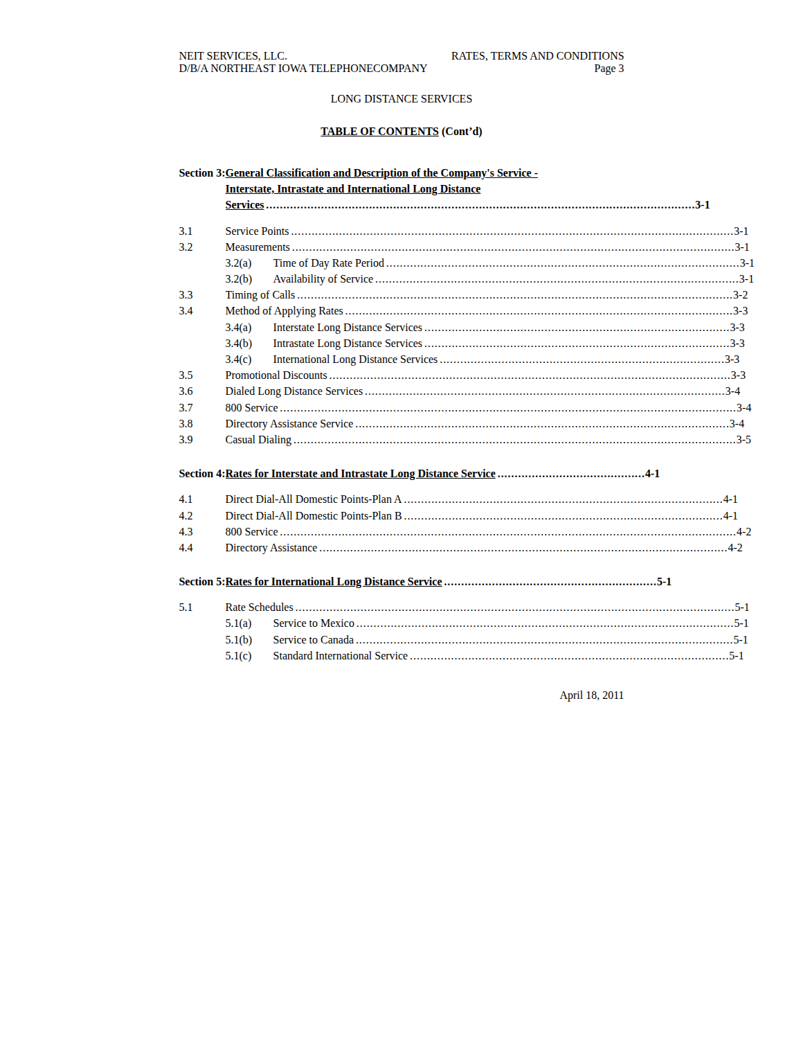| NEIT SERVICES, LLC. | RATES, TERMS AND CONDITIONS |
| D/B/A NORTHEAST IOWA TELEPHONECOMPANY | Page 3 |
LONG DISTANCE SERVICES
TABLE OF CONTENTS (Cont’d)
| Section 3: | General Classification and Description of the Company's Service - | |
| | Interstate, Intrastate and International Long Distance | |
| | Services ............................................................................................................................. 3-1 |
| 3.1 | Service Points ................................................................................................................................. 3-1 |
| 3.2 | Measurements ................................................................................................................................. 3-1 |
| | 3.2(a) | Time of Day Rate Period ....................................................................................................... 3-1 |
| | 3.2(b) | Availability of Service .......................................................................................................... 3-1 |
| 3.3 | Timing of Calls ............................................................................................................................... 3-2 |
| 3.4 | Method of Applying Rates ................................................................................................................. 3-3 |
| | 3.4(a) | Interstate Long Distance Services ......................................................................................... 3-3 |
| | 3.4(b) | Intrastate Long Distance Services ......................................................................................... 3-3 |
| | 3.4(c) | International Long Distance Services ................................................................................... 3-3 |
| 3.5 | Promotional Discounts ..................................................................................................................... 3-3 |
| 3.6 | Dialed Long Distance Services ......................................................................................................... 3-4 |
| 3.7 | 800 Service ..................................................................................................................................... 3-4 |
| 3.8 | Directory Assistance Service ............................................................................................................. 3-4 |
| 3.9 | Casual Dialing ................................................................................................................................. 3-5 |
| Section 4: | Rates for Interstate and Intrastate Long Distance Service ........................................... 4-1 |
| 4.1 | Direct Dial-All Domestic Points-Plan A ............................................................................................. 4-1 |
| 4.2 | Direct Dial-All Domestic Points-Plan B ............................................................................................. 4-1 |
| 4.3 | 800 Service ..................................................................................................................................... 4-2 |
| 4.4 | Directory Assistance ....................................................................................................................... 4-2 |
| Section 5: | Rates for International Long Distance Service .............................................................. 5-1 |
| 5.1 | Rate Schedules ................................................................................................................................ 5-1 |
| | 5.1(a) | Service to Mexico .............................................................................................................. 5-1 |
| | 5.1(b) | Service to Canada .............................................................................................................. 5-1 |
| | 5.1(c) | Standard International Service ............................................................................................. 5-1 |
April 18, 2011